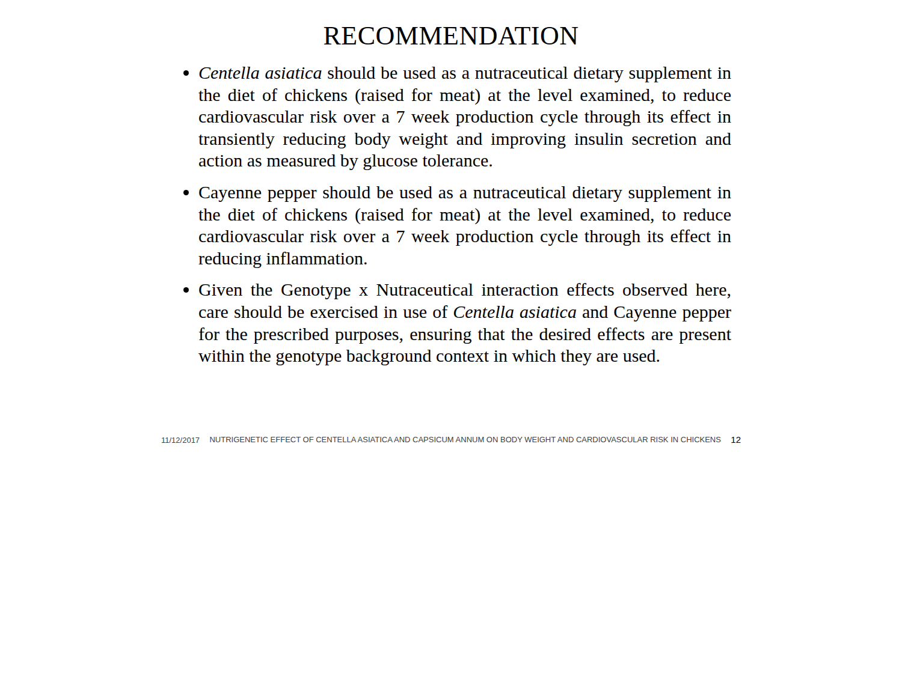RECOMMENDATION
Centella asiatica should be used as a nutraceutical dietary supplement in the diet of chickens (raised for meat) at the level examined, to reduce cardiovascular risk over a 7 week production cycle through its effect in transiently reducing body weight and improving insulin secretion and action as measured by glucose tolerance.
Cayenne pepper should be used as a nutraceutical dietary supplement in the diet of chickens (raised for meat) at the level examined, to reduce cardiovascular risk over a 7 week production cycle through its effect in reducing inflammation.
Given the Genotype x Nutraceutical interaction effects observed here, care should be exercised in use of Centella asiatica and Cayenne pepper for the prescribed purposes, ensuring that the desired effects are present within the genotype background context in which they are used.
11/12/2017
NUTRIGENETIC EFFECT OF CENTELLA ASIATICA AND CAPSICUM ANNUM ON BODY WEIGHT AND CARDIOVASCULAR RISK IN CHICKENS
12